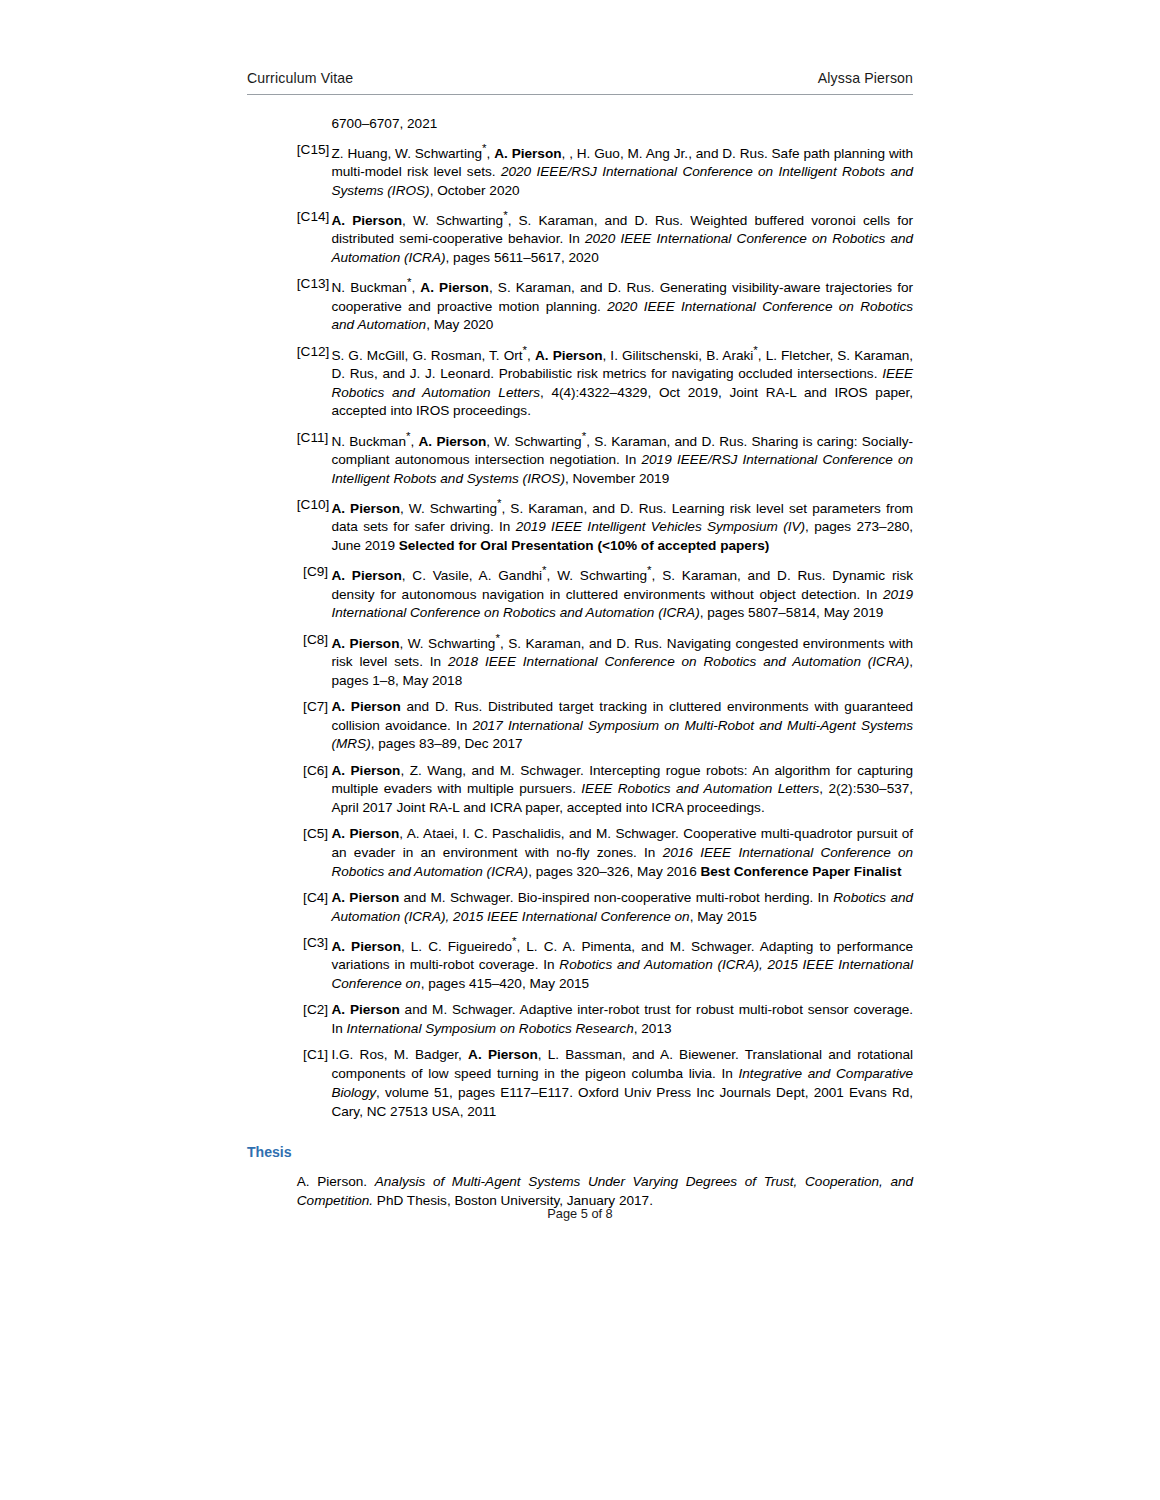Curriculum Vitae
Alyssa Pierson
6700–6707, 2021
[C15] Z. Huang, W. Schwarting*, A. Pierson, , H. Guo, M. Ang Jr., and D. Rus. Safe path planning with multi-model risk level sets. 2020 IEEE/RSJ International Conference on Intelligent Robots and Systems (IROS), October 2020
[C14] A. Pierson, W. Schwarting*, S. Karaman, and D. Rus. Weighted buffered voronoi cells for distributed semi-cooperative behavior. In 2020 IEEE International Conference on Robotics and Automation (ICRA), pages 5611–5617, 2020
[C13] N. Buckman*, A. Pierson, S. Karaman, and D. Rus. Generating visibility-aware trajectories for cooperative and proactive motion planning. 2020 IEEE International Conference on Robotics and Automation, May 2020
[C12] S. G. McGill, G. Rosman, T. Ort*, A. Pierson, I. Gilitschenski, B. Araki*, L. Fletcher, S. Karaman, D. Rus, and J. J. Leonard. Probabilistic risk metrics for navigating occluded intersections. IEEE Robotics and Automation Letters, 4(4):4322–4329, Oct 2019, Joint RA-L and IROS paper, accepted into IROS proceedings.
[C11] N. Buckman*, A. Pierson, W. Schwarting*, S. Karaman, and D. Rus. Sharing is caring: Socially-compliant autonomous intersection negotiation. In 2019 IEEE/RSJ International Conference on Intelligent Robots and Systems (IROS), November 2019
[C10] A. Pierson, W. Schwarting*, S. Karaman, and D. Rus. Learning risk level set parameters from data sets for safer driving. In 2019 IEEE Intelligent Vehicles Symposium (IV), pages 273–280, June 2019 Selected for Oral Presentation (<10% of accepted papers)
[C9] A. Pierson, C. Vasile, A. Gandhi*, W. Schwarting*, S. Karaman, and D. Rus. Dynamic risk density for autonomous navigation in cluttered environments without object detection. In 2019 International Conference on Robotics and Automation (ICRA), pages 5807–5814, May 2019
[C8] A. Pierson, W. Schwarting*, S. Karaman, and D. Rus. Navigating congested environments with risk level sets. In 2018 IEEE International Conference on Robotics and Automation (ICRA), pages 1–8, May 2018
[C7] A. Pierson and D. Rus. Distributed target tracking in cluttered environments with guaranteed collision avoidance. In 2017 International Symposium on Multi-Robot and Multi-Agent Systems (MRS), pages 83–89, Dec 2017
[C6] A. Pierson, Z. Wang, and M. Schwager. Intercepting rogue robots: An algorithm for capturing multiple evaders with multiple pursuers. IEEE Robotics and Automation Letters, 2(2):530–537, April 2017 Joint RA-L and ICRA paper, accepted into ICRA proceedings.
[C5] A. Pierson, A. Ataei, I. C. Paschalidis, and M. Schwager. Cooperative multi-quadrotor pursuit of an evader in an environment with no-fly zones. In 2016 IEEE International Conference on Robotics and Automation (ICRA), pages 320–326, May 2016 Best Conference Paper Finalist
[C4] A. Pierson and M. Schwager. Bio-inspired non-cooperative multi-robot herding. In Robotics and Automation (ICRA), 2015 IEEE International Conference on, May 2015
[C3] A. Pierson, L. C. Figueiredo*, L. C. A. Pimenta, and M. Schwager. Adapting to performance variations in multi-robot coverage. In Robotics and Automation (ICRA), 2015 IEEE International Conference on, pages 415–420, May 2015
[C2] A. Pierson and M. Schwager. Adaptive inter-robot trust for robust multi-robot sensor coverage. In International Symposium on Robotics Research, 2013
[C1] I.G. Ros, M. Badger, A. Pierson, L. Bassman, and A. Biewener. Translational and rotational components of low speed turning in the pigeon columba livia. In Integrative and Comparative Biology, volume 51, pages E117–E117. Oxford Univ Press Inc Journals Dept, 2001 Evans Rd, Cary, NC 27513 USA, 2011
Thesis
A. Pierson. Analysis of Multi-Agent Systems Under Varying Degrees of Trust, Cooperation, and Competition. PhD Thesis, Boston University, January 2017.
Page 5 of 8